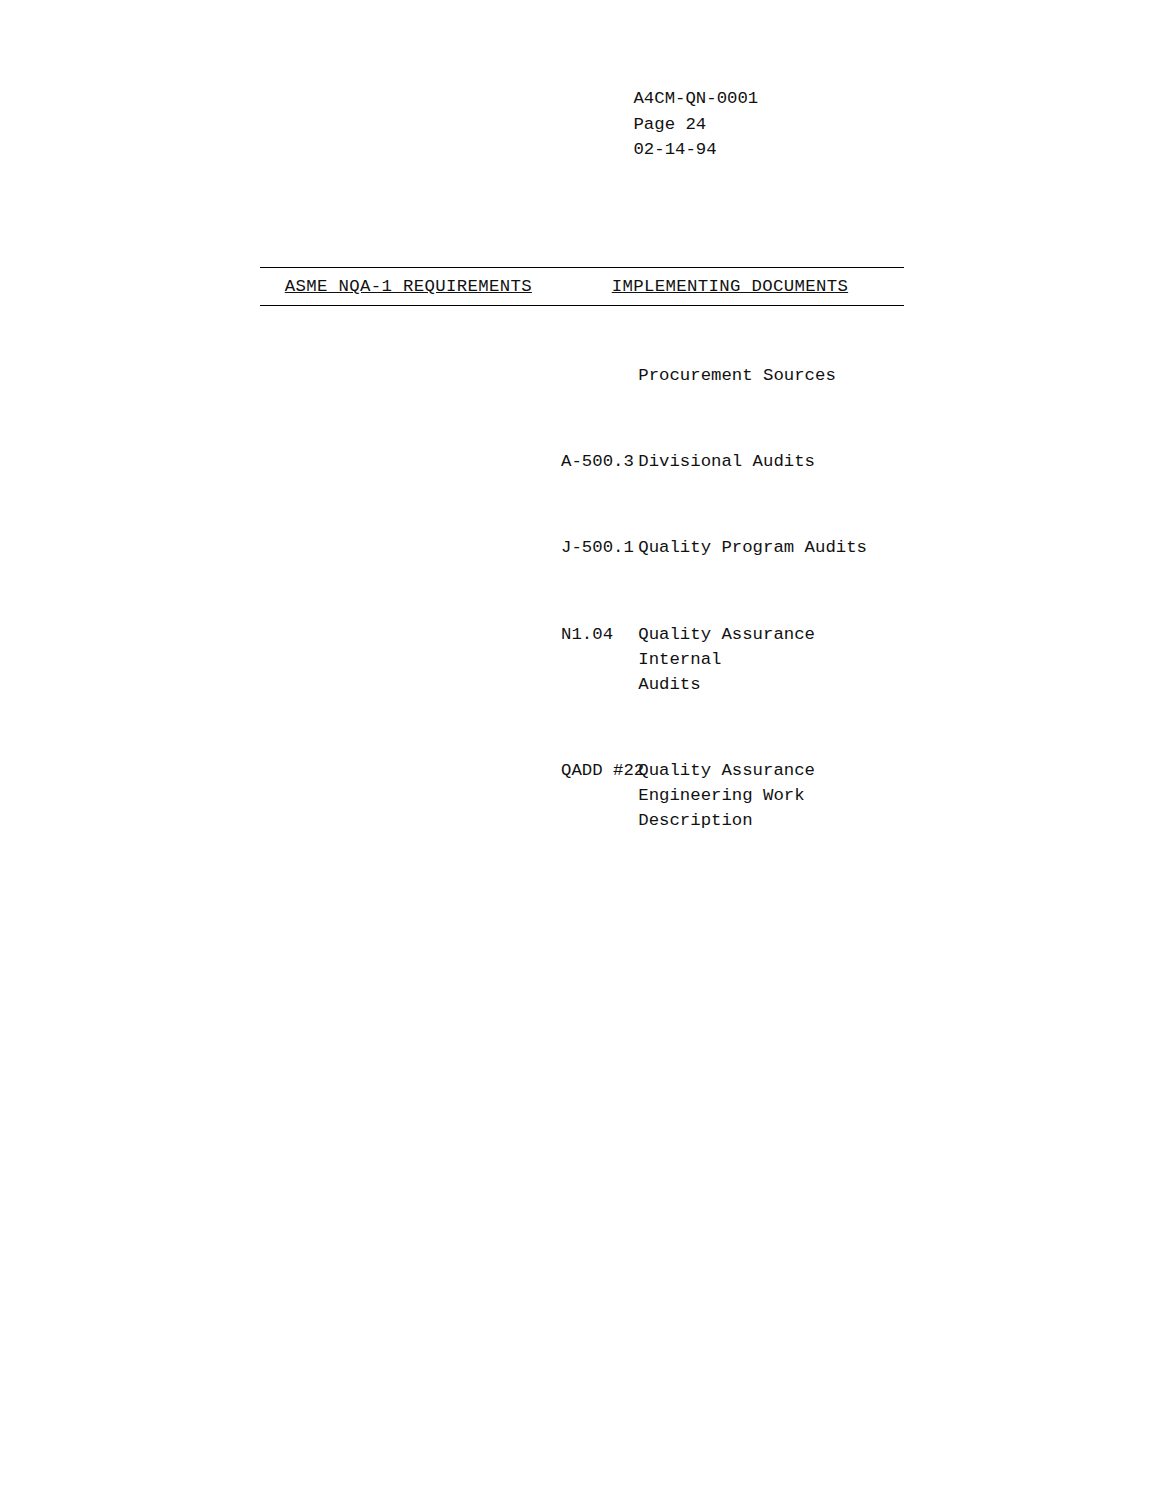A4CM-QN-0001 Page 24 02-14-94
| ASME NQA-1 REQUIREMENTS | IMPLEMENTING DOCUMENTS |
| --- | --- |
| | | Procurement Sources |
| | A-500.3 | Divisional Audits |
| | J-500.1 | Quality Program Audits |
| | N1.04 | Quality Assurance Internal Audits |
| | QADD #22 | Quality Assurance Engineering Work Description |